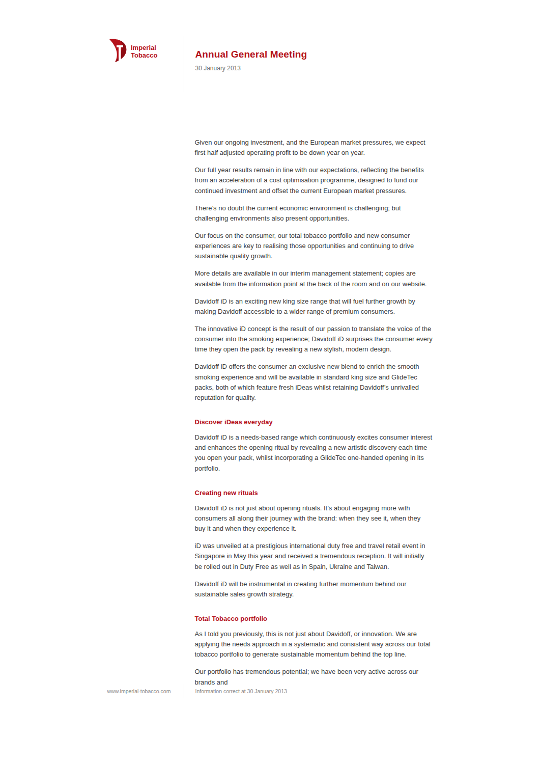Imperial Tobacco
Annual General Meeting
30 January 2013
Given our ongoing investment, and the European market pressures, we expect first half adjusted operating profit to be down year on year.
Our full year results remain in line with our expectations, reflecting the benefits from an acceleration of a cost optimisation programme, designed to fund our continued investment and offset the current European market pressures.
There’s no doubt the current economic environment is challenging; but challenging environments also present opportunities.
Our focus on the consumer, our total tobacco portfolio and new consumer experiences are key to realising those opportunities and continuing to drive sustainable quality growth.
More details are available in our interim management statement; copies are available from the information point at the back of the room and on our website.
Davidoff iD is an exciting new king size range that will fuel further growth by making Davidoff accessible to a wider range of premium consumers.
The innovative iD concept is the result of our passion to translate the voice of the consumer into the smoking experience; Davidoff iD surprises the consumer every time they open the pack by revealing a new stylish, modern design.
Davidoff iD offers the consumer an exclusive new blend to enrich the smooth smoking experience and will be available in standard king size and GlideTec packs, both of which feature fresh iDeas whilst retaining Davidoff’s unrivalled reputation for quality.
Discover iDeas everyday
Davidoff iD is a needs-based range which continuously excites consumer interest and enhances the opening ritual by revealing a new artistic discovery each time you open your pack, whilst incorporating a GlideTec one-handed opening in its portfolio.
Creating new rituals
Davidoff iD is not just about opening rituals. It’s about engaging more with consumers all along their journey with the brand: when they see it, when they buy it and when they experience it.
iD was unveiled at a prestigious international duty free and travel retail event in Singapore in May this year and received a tremendous reception. It will initially be rolled out in Duty Free as well as in Spain, Ukraine and Taiwan.
Davidoff iD will be instrumental in creating further momentum behind our sustainable sales growth strategy.
Total Tobacco portfolio
As I told you previously, this is not just about Davidoff, or innovation. We are applying the needs approach in a systematic and consistent way across our total tobacco portfolio to generate sustainable momentum behind the top line.
Our portfolio has tremendous potential; we have been very active across our brands and
www.imperial-tobacco.com
Information correct at 30 January 2013